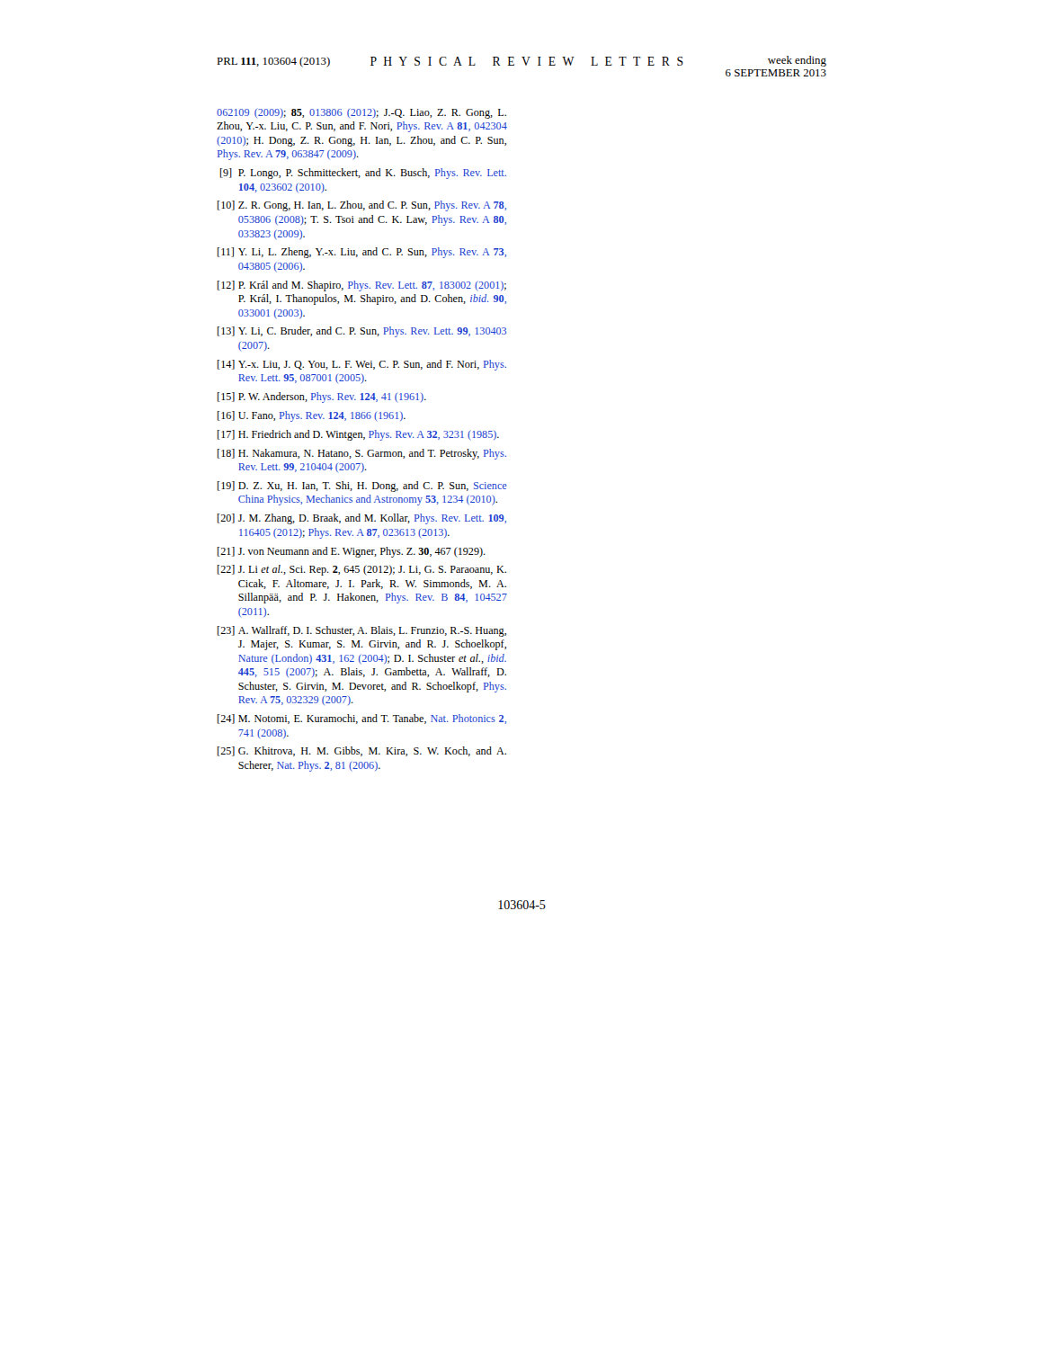PRL 111, 103604 (2013)
P H Y S I C A L R E V I E W L E T T E R S
week ending 6 SEPTEMBER 2013
062109 (2009); 85, 013806 (2012); J.-Q. Liao, Z. R. Gong, L. Zhou, Y.-x. Liu, C. P. Sun, and F. Nori, Phys. Rev. A 81, 042304 (2010); H. Dong, Z. R. Gong, H. Ian, L. Zhou, and C. P. Sun, Phys. Rev. A 79, 063847 (2009).
[9] P. Longo, P. Schmitteckert, and K. Busch, Phys. Rev. Lett. 104, 023602 (2010).
[10] Z. R. Gong, H. Ian, L. Zhou, and C. P. Sun, Phys. Rev. A 78, 053806 (2008); T. S. Tsoi and C. K. Law, Phys. Rev. A 80, 033823 (2009).
[11] Y. Li, L. Zheng, Y.-x. Liu, and C. P. Sun, Phys. Rev. A 73, 043805 (2006).
[12] P. Král and M. Shapiro, Phys. Rev. Lett. 87, 183002 (2001); P. Král, I. Thanopulos, M. Shapiro, and D. Cohen, ibid. 90, 033001 (2003).
[13] Y. Li, C. Bruder, and C. P. Sun, Phys. Rev. Lett. 99, 130403 (2007).
[14] Y.-x. Liu, J. Q. You, L. F. Wei, C. P. Sun, and F. Nori, Phys. Rev. Lett. 95, 087001 (2005).
[15] P. W. Anderson, Phys. Rev. 124, 41 (1961).
[16] U. Fano, Phys. Rev. 124, 1866 (1961).
[17] H. Friedrich and D. Wintgen, Phys. Rev. A 32, 3231 (1985).
[18] H. Nakamura, N. Hatano, S. Garmon, and T. Petrosky, Phys. Rev. Lett. 99, 210404 (2007).
[19] D. Z. Xu, H. Ian, T. Shi, H. Dong, and C. P. Sun, Science China Physics, Mechanics and Astronomy 53, 1234 (2010).
[20] J. M. Zhang, D. Braak, and M. Kollar, Phys. Rev. Lett. 109, 116405 (2012); Phys. Rev. A 87, 023613 (2013).
[21] J. von Neumann and E. Wigner, Phys. Z. 30, 467 (1929).
[22] J. Li et al., Sci. Rep. 2, 645 (2012); J. Li, G. S. Paraoanu, K. Cicak, F. Altomare, J. I. Park, R. W. Simmonds, M. A. Sillanpää, and P. J. Hakonen, Phys. Rev. B 84, 104527 (2011).
[23] A. Wallraff, D. I. Schuster, A. Blais, L. Frunzio, R.-S. Huang, J. Majer, S. Kumar, S. M. Girvin, and R. J. Schoelkopf, Nature (London) 431, 162 (2004); D. I. Schuster et al., ibid. 445, 515 (2007); A. Blais, J. Gambetta, A. Wallraff, D. Schuster, S. Girvin, M. Devoret, and R. Schoelkopf, Phys. Rev. A 75, 032329 (2007).
[24] M. Notomi, E. Kuramochi, and T. Tanabe, Nat. Photonics 2, 741 (2008).
[25] G. Khitrova, H. M. Gibbs, M. Kira, S. W. Koch, and A. Scherer, Nat. Phys. 2, 81 (2006).
103604-5